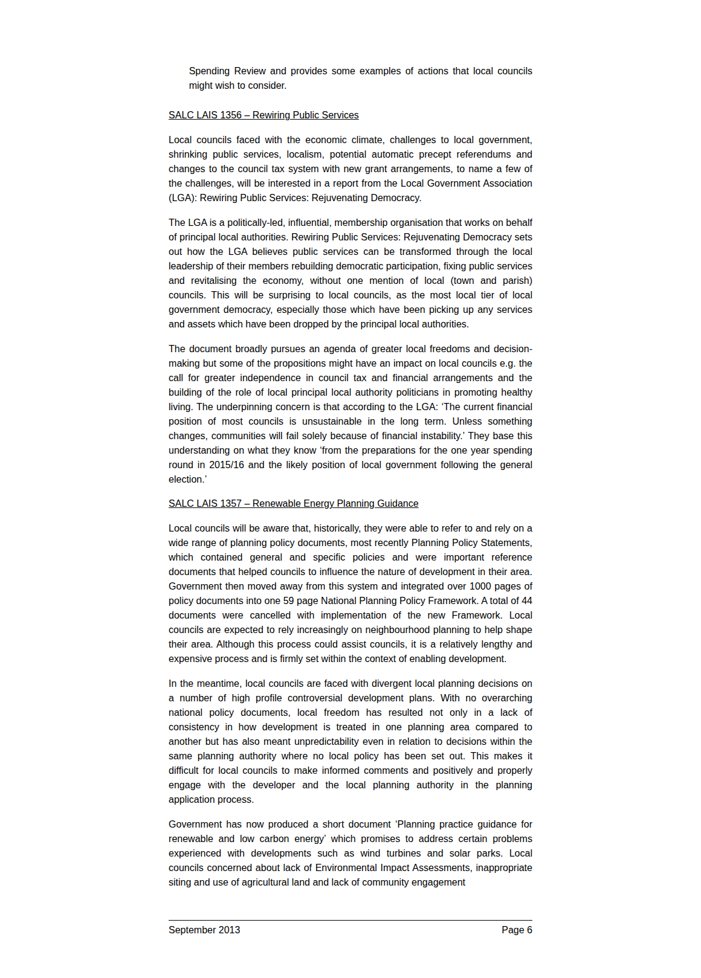Spending Review and provides some examples of actions that local councils might wish to consider.
SALC LAIS 1356 – Rewiring Public Services
Local councils faced with the economic climate, challenges to local government, shrinking public services, localism, potential automatic precept referendums and changes to the council tax system with new grant arrangements, to name a few of the challenges, will be interested in a report from the Local Government Association (LGA): Rewiring Public Services: Rejuvenating Democracy.
The LGA is a politically-led, influential, membership organisation that works on behalf of principal local authorities. Rewiring Public Services: Rejuvenating Democracy sets out how the LGA believes public services can be transformed through the local leadership of their members rebuilding democratic participation, fixing public services and revitalising the economy, without one mention of local (town and parish) councils. This will be surprising to local councils, as the most local tier of local government democracy, especially those which have been picking up any services and assets which have been dropped by the principal local authorities.
The document broadly pursues an agenda of greater local freedoms and decision-making but some of the propositions might have an impact on local councils e.g. the call for greater independence in council tax and financial arrangements and the building of the role of local principal local authority politicians in promoting healthy living. The underpinning concern is that according to the LGA: ‘The current financial position of most councils is unsustainable in the long term. Unless something changes, communities will fail solely because of financial instability.’ They base this understanding on what they know ‘from the preparations for the one year spending round in 2015/16 and the likely position of local government following the general election.’
SALC LAIS 1357 – Renewable Energy Planning Guidance
Local councils will be aware that, historically, they were able to refer to and rely on a wide range of planning policy documents, most recently Planning Policy Statements, which contained general and specific policies and were important reference documents that helped councils to influence the nature of development in their area. Government then moved away from this system and integrated over 1000 pages of policy documents into one 59 page National Planning Policy Framework. A total of 44 documents were cancelled with implementation of the new Framework. Local councils are expected to rely increasingly on neighbourhood planning to help shape their area. Although this process could assist councils, it is a relatively lengthy and expensive process and is firmly set within the context of enabling development.
In the meantime, local councils are faced with divergent local planning decisions on a number of high profile controversial development plans. With no overarching national policy documents, local freedom has resulted not only in a lack of consistency in how development is treated in one planning area compared to another but has also meant unpredictability even in relation to decisions within the same planning authority where no local policy has been set out. This makes it difficult for local councils to make informed comments and positively and properly engage with the developer and the local planning authority in the planning application process.
Government has now produced a short document ‘Planning practice guidance for renewable and low carbon energy’ which promises to address certain problems experienced with developments such as wind turbines and solar parks. Local councils concerned about lack of Environmental Impact Assessments, inappropriate siting and use of agricultural land and lack of community engagement
September 2013 Page 6